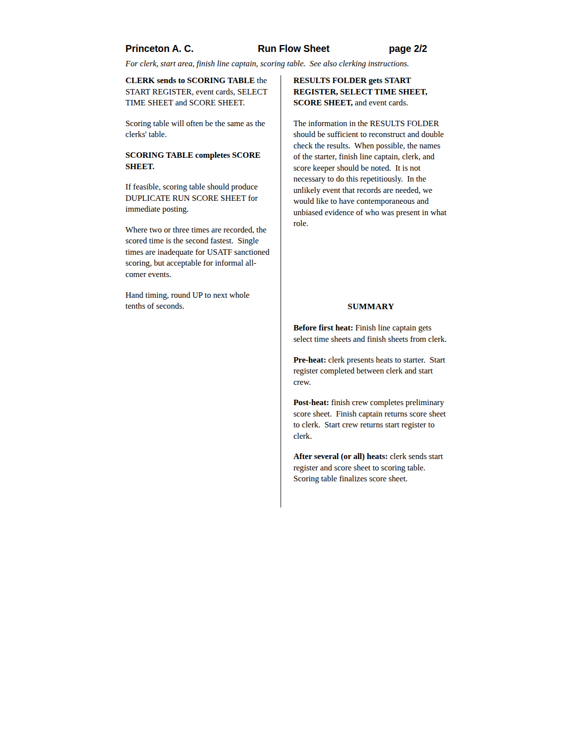Princeton A. C. Run Flow Sheet page 2/2
For clerk, start area, finish line captain, scoring table. See also clerking instructions.
CLERK sends to SCORING TABLE the START REGISTER, event cards, SELECT TIME SHEET and SCORE SHEET.
Scoring table will often be the same as the clerks' table.
SCORING TABLE completes SCORE SHEET.
If feasible, scoring table should produce DUPLICATE RUN SCORE SHEET for immediate posting.
Where two or three times are recorded, the scored time is the second fastest. Single times are inadequate for USATF sanctioned scoring, but acceptable for informal all-comer events.
Hand timing, round UP to next whole tenths of seconds.
RESULTS FOLDER gets START REGISTER, SELECT TIME SHEET, SCORE SHEET, and event cards.
The information in the RESULTS FOLDER should be sufficient to reconstruct and double check the results. When possible, the names of the starter, finish line captain, clerk, and score keeper should be noted. It is not necessary to do this repetitiously. In the unlikely event that records are needed, we would like to have contemporaneous and unbiased evidence of who was present in what role.
SUMMARY
Before first heat: Finish line captain gets select time sheets and finish sheets from clerk.
Pre-heat: clerk presents heats to starter. Start register completed between clerk and start crew.
Post-heat: finish crew completes preliminary score sheet. Finish captain returns score sheet to clerk. Start crew returns start register to clerk.
After several (or all) heats: clerk sends start register and score sheet to scoring table. Scoring table finalizes score sheet.